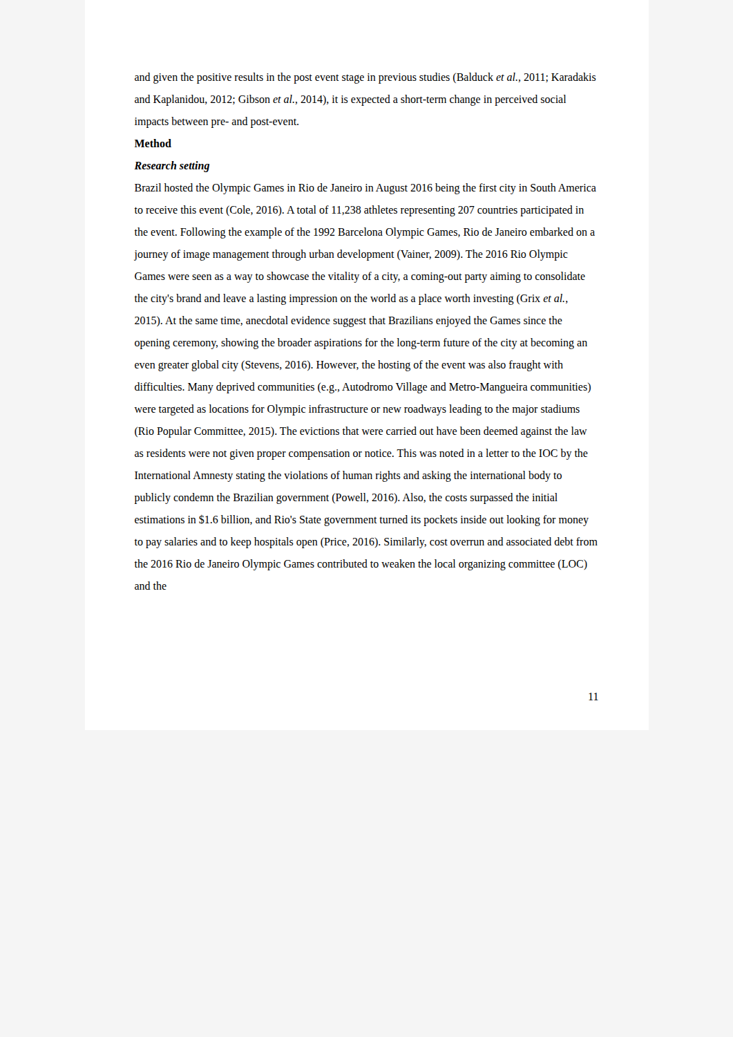and given the positive results in the post event stage in previous studies (Balduck et al., 2011; Karadakis and Kaplanidou, 2012; Gibson et al., 2014), it is expected a short-term change in perceived social impacts between pre- and post-event.
Method
Research setting
Brazil hosted the Olympic Games in Rio de Janeiro in August 2016 being the first city in South America to receive this event (Cole, 2016). A total of 11,238 athletes representing 207 countries participated in the event. Following the example of the 1992 Barcelona Olympic Games, Rio de Janeiro embarked on a journey of image management through urban development (Vainer, 2009). The 2016 Rio Olympic Games were seen as a way to showcase the vitality of a city, a coming-out party aiming to consolidate the city's brand and leave a lasting impression on the world as a place worth investing (Grix et al., 2015). At the same time, anecdotal evidence suggest that Brazilians enjoyed the Games since the opening ceremony, showing the broader aspirations for the long-term future of the city at becoming an even greater global city (Stevens, 2016). However, the hosting of the event was also fraught with difficulties. Many deprived communities (e.g., Autodromo Village and Metro-Mangueira communities) were targeted as locations for Olympic infrastructure or new roadways leading to the major stadiums (Rio Popular Committee, 2015). The evictions that were carried out have been deemed against the law as residents were not given proper compensation or notice. This was noted in a letter to the IOC by the International Amnesty stating the violations of human rights and asking the international body to publicly condemn the Brazilian government (Powell, 2016). Also, the costs surpassed the initial estimations in $1.6 billion, and Rio's State government turned its pockets inside out looking for money to pay salaries and to keep hospitals open (Price, 2016). Similarly, cost overrun and associated debt from the 2016 Rio de Janeiro Olympic Games contributed to weaken the local organizing committee (LOC) and the
11